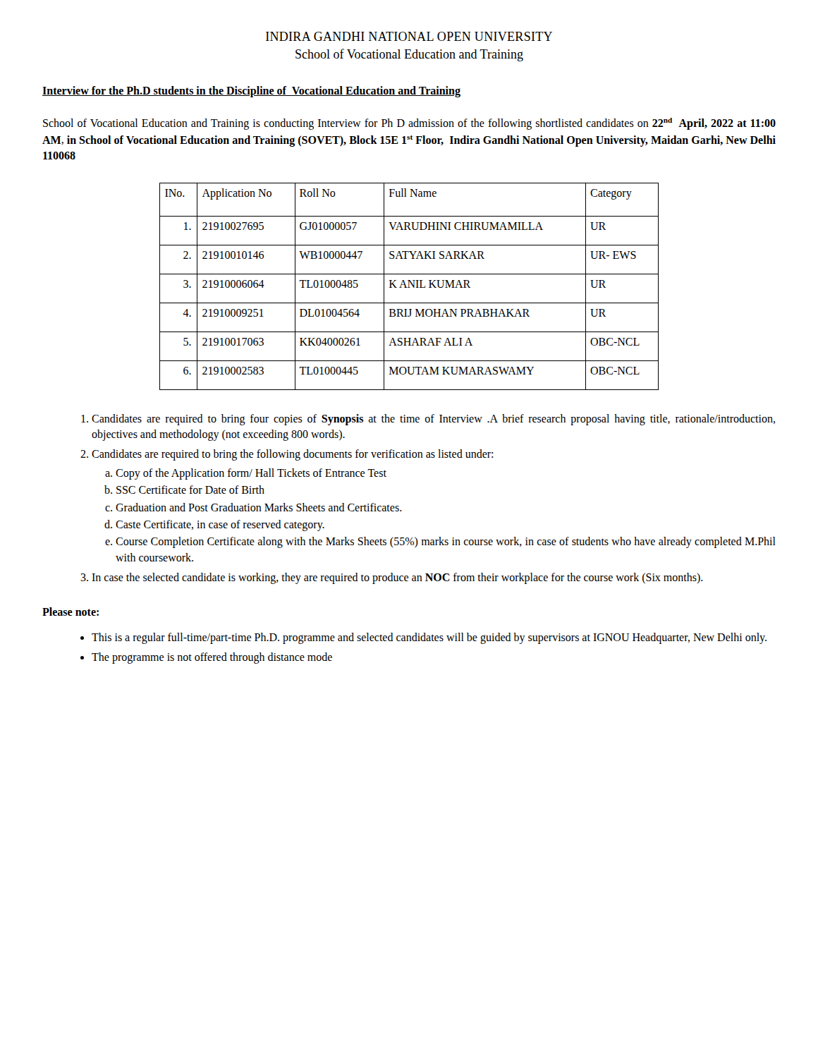INDIRA GANDHI NATIONAL OPEN UNIVERSITY
School of Vocational Education and Training
Interview for the Ph.D students in the Discipline of Vocational Education and Training
School of Vocational Education and Training is conducting Interview for Ph D admission of the following shortlisted candidates on 22nd April, 2022 at 11:00 AM, in School of Vocational Education and Training (SOVET), Block 15E 1st Floor, Indira Gandhi National Open University, Maidan Garhi, New Delhi 110068
| INo. | Application No | Roll No | Full Name | Category |
| --- | --- | --- | --- | --- |
| 1. | 21910027695 | GJ01000057 | VARUDHINI CHIRUMAMILLA | UR |
| 2. | 21910010146 | WB10000447 | SATYAKI SARKAR | UR- EWS |
| 3. | 21910006064 | TL01000485 | K ANIL KUMAR | UR |
| 4. | 21910009251 | DL01004564 | BRIJ MOHAN PRABHAKAR | UR |
| 5. | 21910017063 | KK04000261 | ASHARAF ALI A | OBC-NCL |
| 6. | 21910002583 | TL01000445 | MOUTAM KUMARASWAMY | OBC-NCL |
Candidates are required to bring four copies of Synopsis at the time of Interview .A brief research proposal having title, rationale/introduction, objectives and methodology (not exceeding 800 words).
Candidates are required to bring the following documents for verification as listed under:
Copy of the Application form/ Hall Tickets of Entrance Test
SSC Certificate for Date of Birth
Graduation and Post Graduation Marks Sheets and Certificates.
Caste Certificate, in case of reserved category.
Course Completion Certificate along with the Marks Sheets (55%) marks in course work, in case of students who have already completed M.Phil with coursework.
In case the selected candidate is working, they are required to produce an NOC from their workplace for the course work (Six months).
Please note:
This is a regular full-time/part-time Ph.D. programme and selected candidates will be guided by supervisors at IGNOU Headquarter, New Delhi only.
The programme is not offered through distance mode